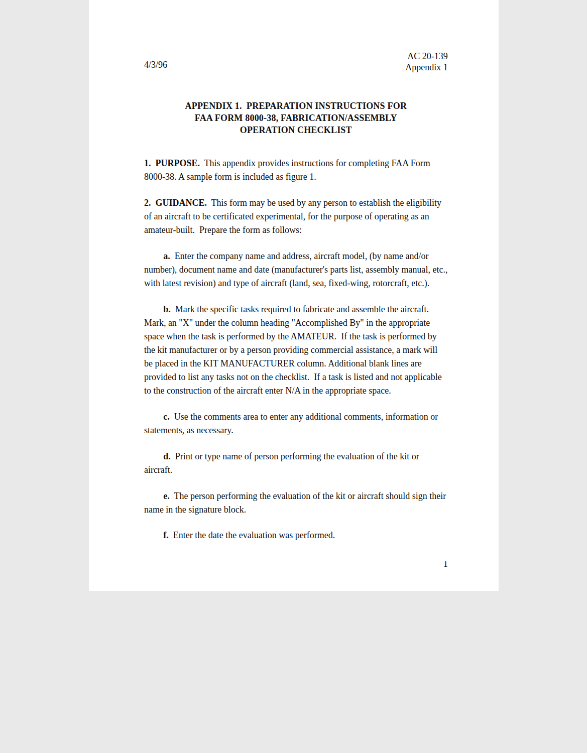4/3/96
AC 20-139
Appendix 1
APPENDIX 1. PREPARATION INSTRUCTIONS FOR
FAA FORM 8000-38, FABRICATION/ASSEMBLY
OPERATION CHECKLIST
1. PURPOSE. This appendix provides instructions for completing FAA Form 8000-38. A sample form is included as figure 1.
2. GUIDANCE. This form may be used by any person to establish the eligibility of an aircraft to be certificated experimental, for the purpose of operating as an amateur-built. Prepare the form as follows:
a. Enter the company name and address, aircraft model, (by name and/or number), document name and date (manufacturer's parts list, assembly manual, etc., with latest revision) and type of aircraft (land, sea, fixed-wing, rotorcraft, etc.).
b. Mark the specific tasks required to fabricate and assemble the aircraft. Mark, an "X" under the column heading "Accomplished By" in the appropriate space when the task is performed by the AMATEUR. If the task is performed by the kit manufacturer or by a person providing commercial assistance, a mark will be placed in the KIT MANUFACTURER column. Additional blank lines are provided to list any tasks not on the checklist. If a task is listed and not applicable to the construction of the aircraft enter N/A in the appropriate space.
c. Use the comments area to enter any additional comments, information or statements, as necessary.
d. Print or type name of person performing the evaluation of the kit or aircraft.
e. The person performing the evaluation of the kit or aircraft should sign their name in the signature block.
f. Enter the date the evaluation was performed.
1